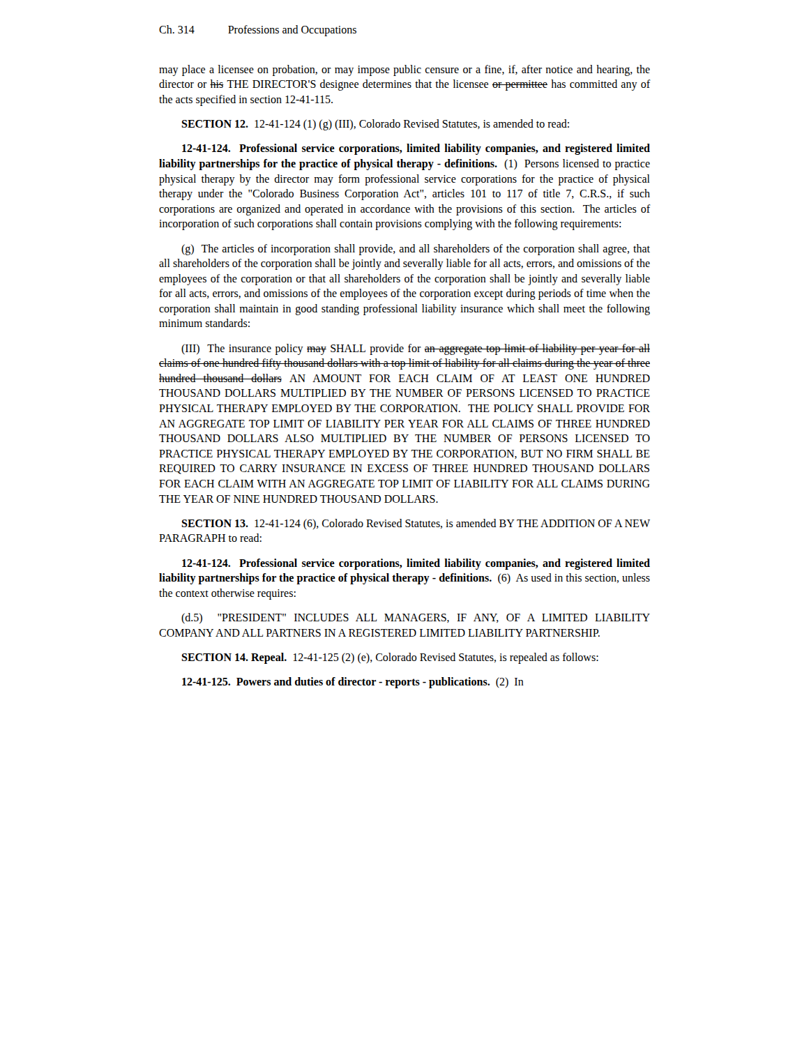Ch. 314 Professions and Occupations
may place a licensee on probation, or may impose public censure or a fine, if, after notice and hearing, the director or his THE DIRECTOR'S designee determines that the licensee or permittee has committed any of the acts specified in section 12-41-115.
SECTION 12. 12-41-124 (1) (g) (III), Colorado Revised Statutes, is amended to read:
12-41-124. Professional service corporations, limited liability companies, and registered limited liability partnerships for the practice of physical therapy - definitions. (1) Persons licensed to practice physical therapy by the director may form professional service corporations for the practice of physical therapy under the "Colorado Business Corporation Act", articles 101 to 117 of title 7, C.R.S., if such corporations are organized and operated in accordance with the provisions of this section. The articles of incorporation of such corporations shall contain provisions complying with the following requirements:
(g) The articles of incorporation shall provide, and all shareholders of the corporation shall agree, that all shareholders of the corporation shall be jointly and severally liable for all acts, errors, and omissions of the employees of the corporation or that all shareholders of the corporation shall be jointly and severally liable for all acts, errors, and omissions of the employees of the corporation except during periods of time when the corporation shall maintain in good standing professional liability insurance which shall meet the following minimum standards:
(III) The insurance policy may SHALL provide for an aggregate top limit of liability per year for all claims of one hundred fifty thousand dollars with a top limit of liability for all claims during the year of three hundred thousand dollars AN AMOUNT FOR EACH CLAIM OF AT LEAST ONE HUNDRED THOUSAND DOLLARS MULTIPLIED BY THE NUMBER OF PERSONS LICENSED TO PRACTICE PHYSICAL THERAPY EMPLOYED BY THE CORPORATION. THE POLICY SHALL PROVIDE FOR AN AGGREGATE TOP LIMIT OF LIABILITY PER YEAR FOR ALL CLAIMS OF THREE HUNDRED THOUSAND DOLLARS ALSO MULTIPLIED BY THE NUMBER OF PERSONS LICENSED TO PRACTICE PHYSICAL THERAPY EMPLOYED BY THE CORPORATION, BUT NO FIRM SHALL BE REQUIRED TO CARRY INSURANCE IN EXCESS OF THREE HUNDRED THOUSAND DOLLARS FOR EACH CLAIM WITH AN AGGREGATE TOP LIMIT OF LIABILITY FOR ALL CLAIMS DURING THE YEAR OF NINE HUNDRED THOUSAND DOLLARS.
SECTION 13. 12-41-124 (6), Colorado Revised Statutes, is amended BY THE ADDITION OF A NEW PARAGRAPH to read:
12-41-124. Professional service corporations, limited liability companies, and registered limited liability partnerships for the practice of physical therapy - definitions. (6) As used in this section, unless the context otherwise requires:
(d.5) "PRESIDENT" INCLUDES ALL MANAGERS, IF ANY, OF A LIMITED LIABILITY COMPANY AND ALL PARTNERS IN A REGISTERED LIMITED LIABILITY PARTNERSHIP.
SECTION 14. Repeal. 12-41-125 (2) (e), Colorado Revised Statutes, is repealed as follows:
12-41-125. Powers and duties of director - reports - publications. (2) In